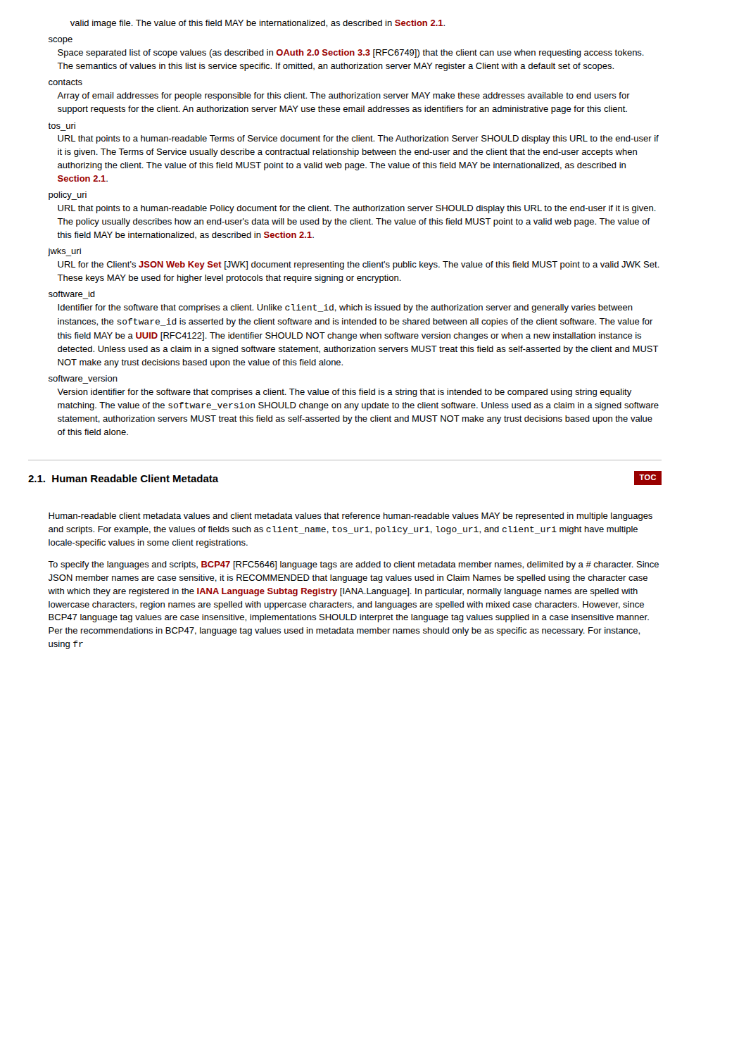valid image file. The value of this field MAY be internationalized, as described in Section 2.1.
scope
Space separated list of scope values (as described in OAuth 2.0 Section 3.3 [RFC6749]) that the client can use when requesting access tokens. The semantics of values in this list is service specific. If omitted, an authorization server MAY register a Client with a default set of scopes.
contacts
Array of email addresses for people responsible for this client. The authorization server MAY make these addresses available to end users for support requests for the client. An authorization server MAY use these email addresses as identifiers for an administrative page for this client.
tos_uri
URL that points to a human-readable Terms of Service document for the client. The Authorization Server SHOULD display this URL to the end-user if it is given. The Terms of Service usually describe a contractual relationship between the end-user and the client that the end-user accepts when authorizing the client. The value of this field MUST point to a valid web page. The value of this field MAY be internationalized, as described in Section 2.1.
policy_uri
URL that points to a human-readable Policy document for the client. The authorization server SHOULD display this URL to the end-user if it is given. The policy usually describes how an end-user's data will be used by the client. The value of this field MUST point to a valid web page. The value of this field MAY be internationalized, as described in Section 2.1.
jwks_uri
URL for the Client's JSON Web Key Set [JWK] document representing the client's public keys. The value of this field MUST point to a valid JWK Set. These keys MAY be used for higher level protocols that require signing or encryption.
software_id
Identifier for the software that comprises a client. Unlike client_id, which is issued by the authorization server and generally varies between instances, the software_id is asserted by the client software and is intended to be shared between all copies of the client software. The value for this field MAY be a UUID [RFC4122]. The identifier SHOULD NOT change when software version changes or when a new installation instance is detected. Unless used as a claim in a signed software statement, authorization servers MUST treat this field as self-asserted by the client and MUST NOT make any trust decisions based upon the value of this field alone.
software_version
Version identifier for the software that comprises a client. The value of this field is a string that is intended to be compared using string equality matching. The value of the software_version SHOULD change on any update to the client software. Unless used as a claim in a signed software statement, authorization servers MUST treat this field as self-asserted by the client and MUST NOT make any trust decisions based upon the value of this field alone.
TOC
2.1. Human Readable Client Metadata
Human-readable client metadata values and client metadata values that reference human-readable values MAY be represented in multiple languages and scripts. For example, the values of fields such as client_name, tos_uri, policy_uri, logo_uri, and client_uri might have multiple locale-specific values in some client registrations.
To specify the languages and scripts, BCP47 [RFC5646] language tags are added to client metadata member names, delimited by a # character. Since JSON member names are case sensitive, it is RECOMMENDED that language tag values used in Claim Names be spelled using the character case with which they are registered in the IANA Language Subtag Registry [IANA.Language]. In particular, normally language names are spelled with lowercase characters, region names are spelled with uppercase characters, and languages are spelled with mixed case characters. However, since BCP47 language tag values are case insensitive, implementations SHOULD interpret the language tag values supplied in a case insensitive manner. Per the recommendations in BCP47, language tag values used in metadata member names should only be as specific as necessary. For instance, using fr